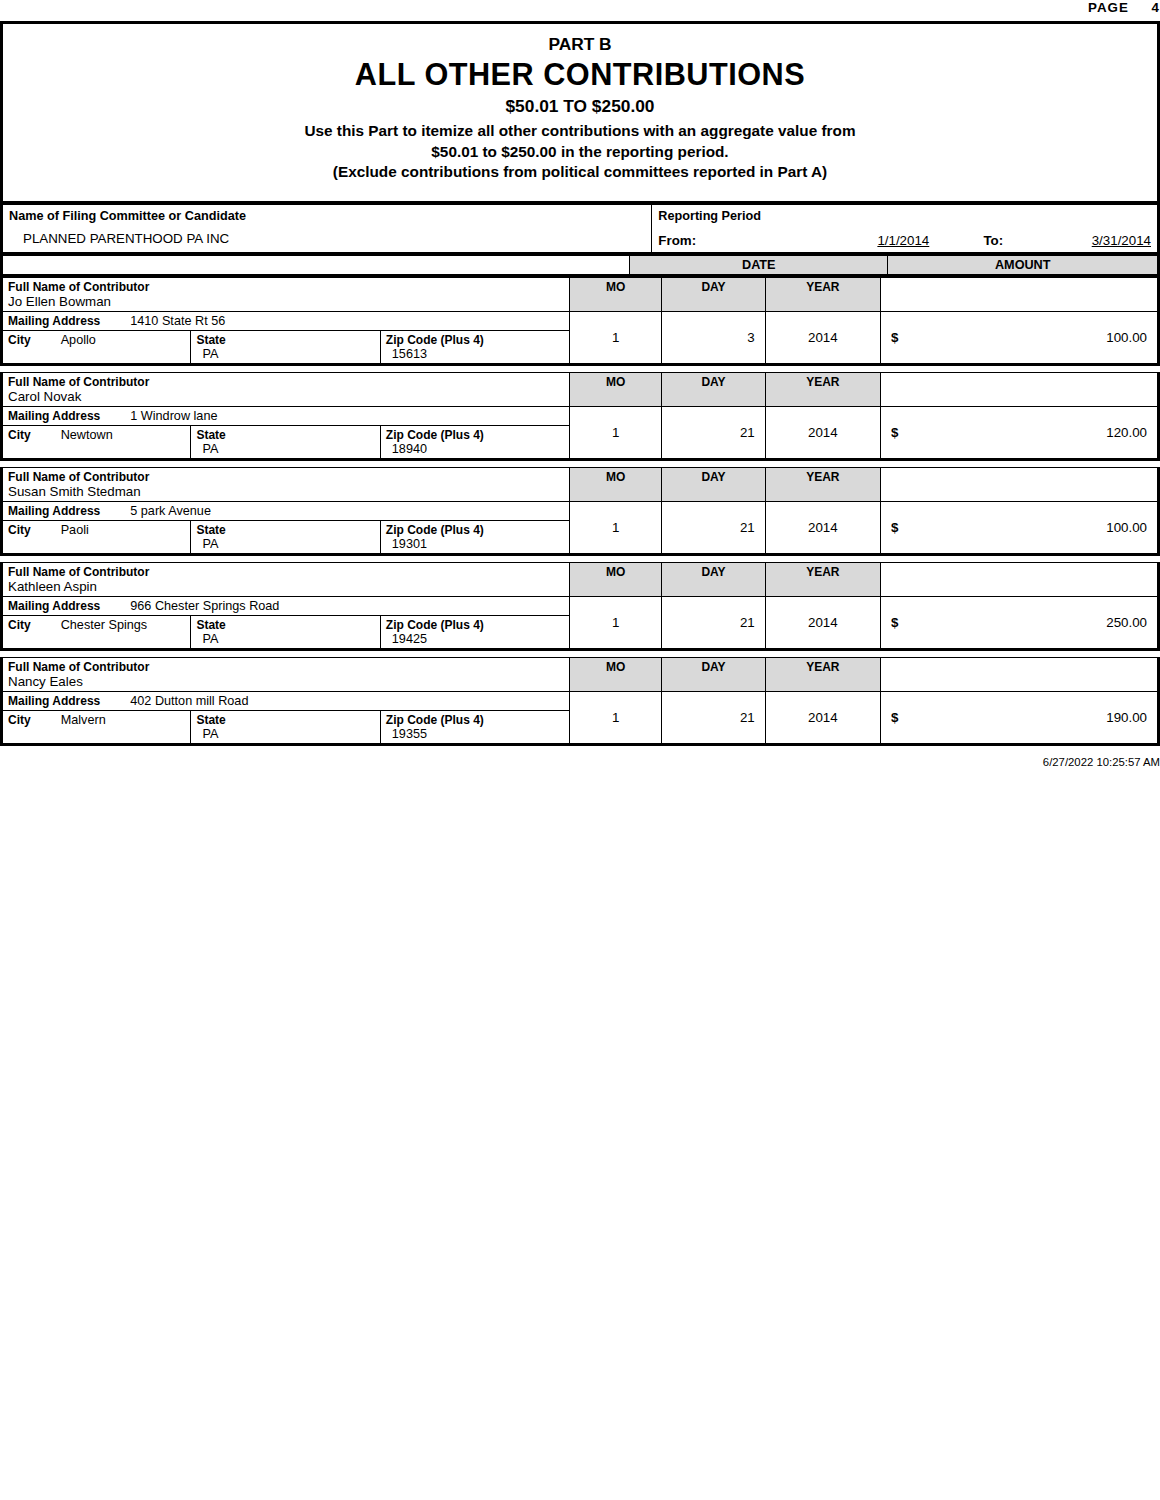PAGE 4
PART B
ALL OTHER CONTRIBUTIONS
$50.01 TO $250.00
Use this Part to itemize all other contributions with an aggregate value from
$50.01 to $250.00 in the reporting period.
(Exclude contributions from political committees reported in Part A)
| Name of Filing Committee or Candidate PLANNED PARENTHOOD PA INC | Reporting Period / From: / 1/1/2014 / To: / 3/31/2014 / |
| | DATE | AMOUNT |
| Full Name of Contributor Jo Ellen Bowman | MO | DAY | YEAR | |
| Mailing Address 1410 State Rt 56 | 1 | 3 | 2014 | / $ / 100.00 / |
| City Apollo | State PA | Zip Code (Plus 4) 15613 |
| Full Name of Contributor Carol Novak | MO | DAY | YEAR | |
| Mailing Address 1 Windrow lane | 1 | 21 | 2014 | / $ / 120.00 / |
| City Newtown | State PA | Zip Code (Plus 4) 18940 |
| Full Name of Contributor Susan Smith Stedman | MO | DAY | YEAR | |
| Mailing Address 5 park Avenue | 1 | 21 | 2014 | / $ / 100.00 / |
| City Paoli | State PA | Zip Code (Plus 4) 19301 |
| Full Name of Contributor Kathleen Aspin | MO | DAY | YEAR | |
| Mailing Address 966 Chester Springs Road | 1 | 21 | 2014 | / $ / 250.00 / |
| City Chester Spings | State PA | Zip Code (Plus 4) 19425 |
| Full Name of Contributor Nancy Eales | MO | DAY | YEAR | |
| Mailing Address 402 Dutton mill Road | 1 | 21 | 2014 | / $ / 190.00 / |
| City Malvern | State PA | Zip Code (Plus 4) 19355 |
6/27/2022 10:25:57 AM